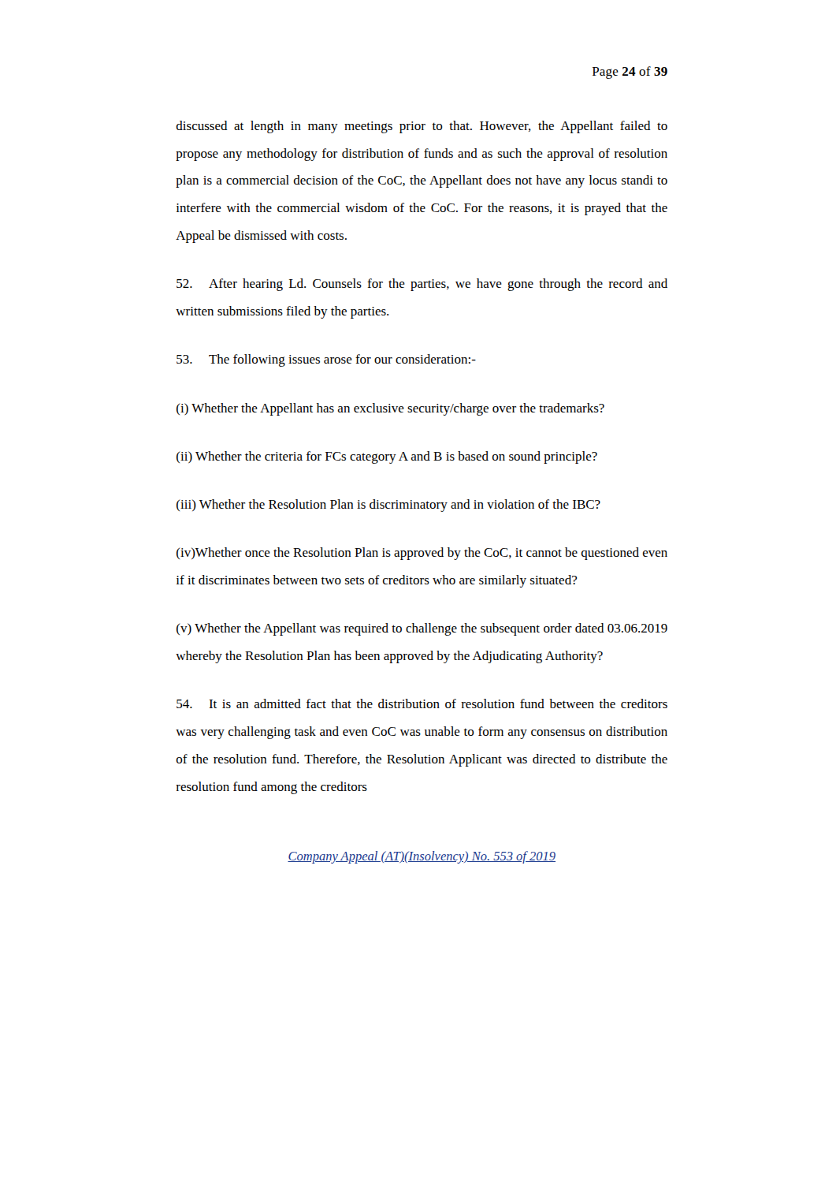Page 24 of 39
discussed at length in many meetings prior to that. However, the Appellant failed to propose any methodology for distribution of funds and as such the approval of resolution plan is a commercial decision of the CoC, the Appellant does not have any locus standi to interfere with the commercial wisdom of the CoC. For the reasons, it is prayed that the Appeal be dismissed with costs.
52. After hearing Ld. Counsels for the parties, we have gone through the record and written submissions filed by the parties.
53. The following issues arose for our consideration:-
(i) Whether the Appellant has an exclusive security/charge over the trademarks?
(ii) Whether the criteria for FCs category A and B is based on sound principle?
(iii) Whether the Resolution Plan is discriminatory and in violation of the IBC?
(iv)Whether once the Resolution Plan is approved by the CoC, it cannot be questioned even if it discriminates between two sets of creditors who are similarly situated?
(v) Whether the Appellant was required to challenge the subsequent order dated 03.06.2019 whereby the Resolution Plan has been approved by the Adjudicating Authority?
54. It is an admitted fact that the distribution of resolution fund between the creditors was very challenging task and even CoC was unable to form any consensus on distribution of the resolution fund. Therefore, the Resolution Applicant was directed to distribute the resolution fund among the creditors
Company Appeal (AT)(Insolvency) No. 553 of 2019